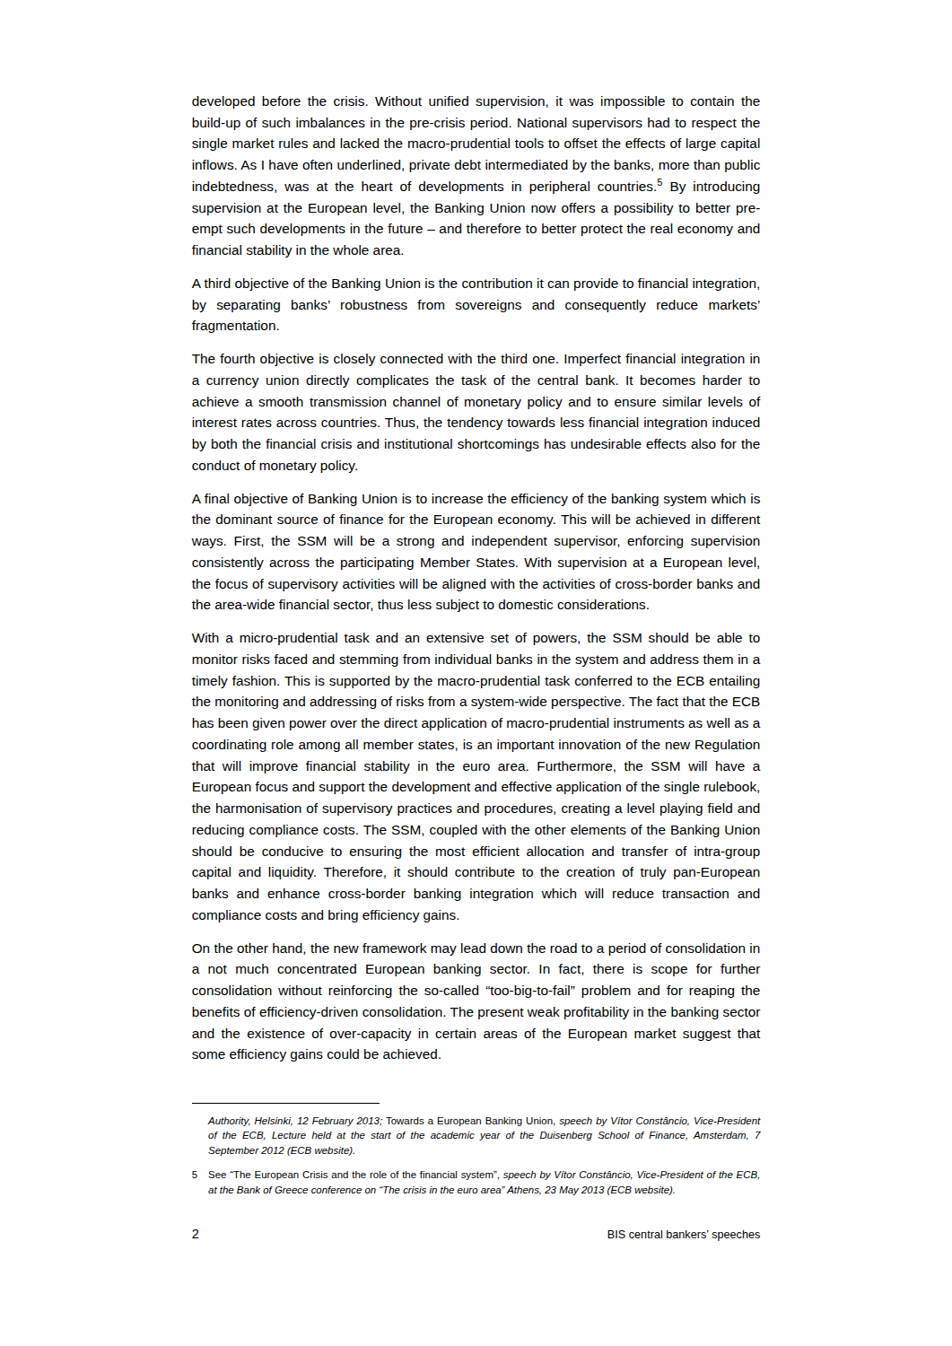developed before the crisis. Without unified supervision, it was impossible to contain the build-up of such imbalances in the pre-crisis period. National supervisors had to respect the single market rules and lacked the macro-prudential tools to offset the effects of large capital inflows. As I have often underlined, private debt intermediated by the banks, more than public indebtedness, was at the heart of developments in peripheral countries.5 By introducing supervision at the European level, the Banking Union now offers a possibility to better pre-empt such developments in the future – and therefore to better protect the real economy and financial stability in the whole area.
A third objective of the Banking Union is the contribution it can provide to financial integration, by separating banks’ robustness from sovereigns and consequently reduce markets’ fragmentation.
The fourth objective is closely connected with the third one. Imperfect financial integration in a currency union directly complicates the task of the central bank. It becomes harder to achieve a smooth transmission channel of monetary policy and to ensure similar levels of interest rates across countries. Thus, the tendency towards less financial integration induced by both the financial crisis and institutional shortcomings has undesirable effects also for the conduct of monetary policy.
A final objective of Banking Union is to increase the efficiency of the banking system which is the dominant source of finance for the European economy. This will be achieved in different ways. First, the SSM will be a strong and independent supervisor, enforcing supervision consistently across the participating Member States. With supervision at a European level, the focus of supervisory activities will be aligned with the activities of cross-border banks and the area-wide financial sector, thus less subject to domestic considerations.
With a micro-prudential task and an extensive set of powers, the SSM should be able to monitor risks faced and stemming from individual banks in the system and address them in a timely fashion. This is supported by the macro-prudential task conferred to the ECB entailing the monitoring and addressing of risks from a system-wide perspective. The fact that the ECB has been given power over the direct application of macro-prudential instruments as well as a coordinating role among all member states, is an important innovation of the new Regulation that will improve financial stability in the euro area. Furthermore, the SSM will have a European focus and support the development and effective application of the single rulebook, the harmonisation of supervisory practices and procedures, creating a level playing field and reducing compliance costs. The SSM, coupled with the other elements of the Banking Union should be conducive to ensuring the most efficient allocation and transfer of intra-group capital and liquidity. Therefore, it should contribute to the creation of truly pan-European banks and enhance cross-border banking integration which will reduce transaction and compliance costs and bring efficiency gains.
On the other hand, the new framework may lead down the road to a period of consolidation in a not much concentrated European banking sector. In fact, there is scope for further consolidation without reinforcing the so-called “too-big-to-fail” problem and for reaping the benefits of efficiency-driven consolidation. The present weak profitability in the banking sector and the existence of over-capacity in certain areas of the European market suggest that some efficiency gains could be achieved.
Authority, Helsinki, 12 February 2013; Towards a European Banking Union, speech by Vítor Constâncio, Vice-President of the ECB, Lecture held at the start of the academic year of the Duisenberg School of Finance, Amsterdam, 7 September 2012 (ECB website).
5
See “The European Crisis and the role of the financial system”, speech by Vítor Constâncio, Vice-President of the ECB, at the Bank of Greece conference on “The crisis in the euro area” Athens, 23 May 2013 (ECB website).
2
BIS central bankers’ speeches